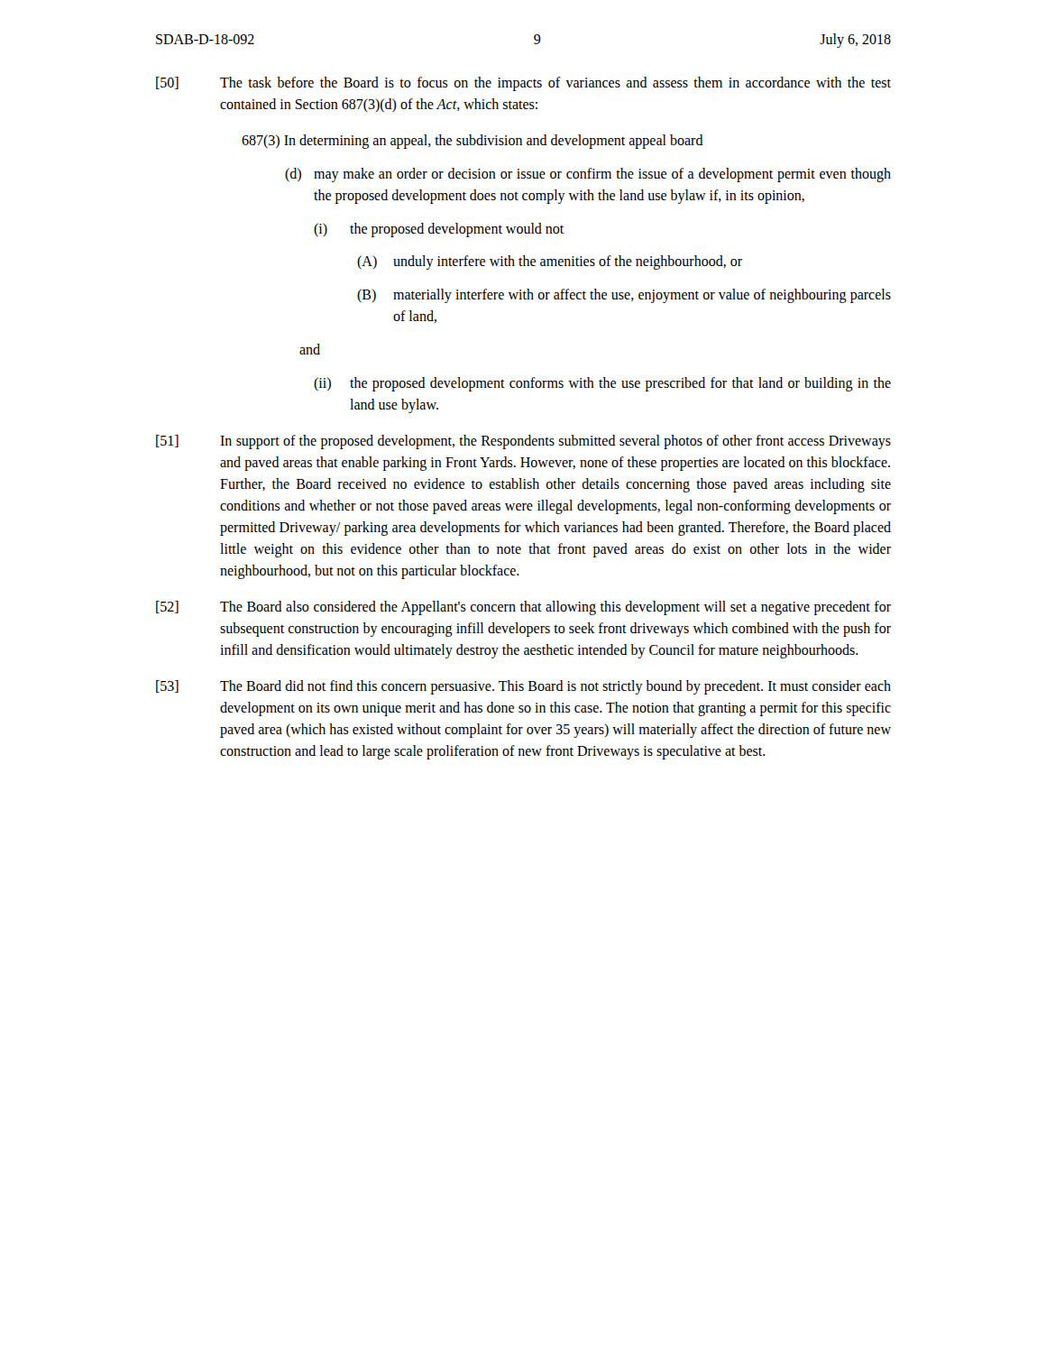SDAB-D-18-092 9 July 6, 2018
[50] The task before the Board is to focus on the impacts of variances and assess them in accordance with the test contained in Section 687(3)(d) of the Act, which states:
687(3) In determining an appeal, the subdivision and development appeal board
(d) may make an order or decision or issue or confirm the issue of a development permit even though the proposed development does not comply with the land use bylaw if, in its opinion,
(i) the proposed development would not
(A) unduly interfere with the amenities of the neighbourhood, or
(B) materially interfere with or affect the use, enjoyment or value of neighbouring parcels of land,
and
(ii) the proposed development conforms with the use prescribed for that land or building in the land use bylaw.
[51] In support of the proposed development, the Respondents submitted several photos of other front access Driveways and paved areas that enable parking in Front Yards. However, none of these properties are located on this blockface. Further, the Board received no evidence to establish other details concerning those paved areas including site conditions and whether or not those paved areas were illegal developments, legal non-conforming developments or permitted Driveway/ parking area developments for which variances had been granted. Therefore, the Board placed little weight on this evidence other than to note that front paved areas do exist on other lots in the wider neighbourhood, but not on this particular blockface.
[52] The Board also considered the Appellant's concern that allowing this development will set a negative precedent for subsequent construction by encouraging infill developers to seek front driveways which combined with the push for infill and densification would ultimately destroy the aesthetic intended by Council for mature neighbourhoods.
[53] The Board did not find this concern persuasive. This Board is not strictly bound by precedent. It must consider each development on its own unique merit and has done so in this case. The notion that granting a permit for this specific paved area (which has existed without complaint for over 35 years) will materially affect the direction of future new construction and lead to large scale proliferation of new front Driveways is speculative at best.